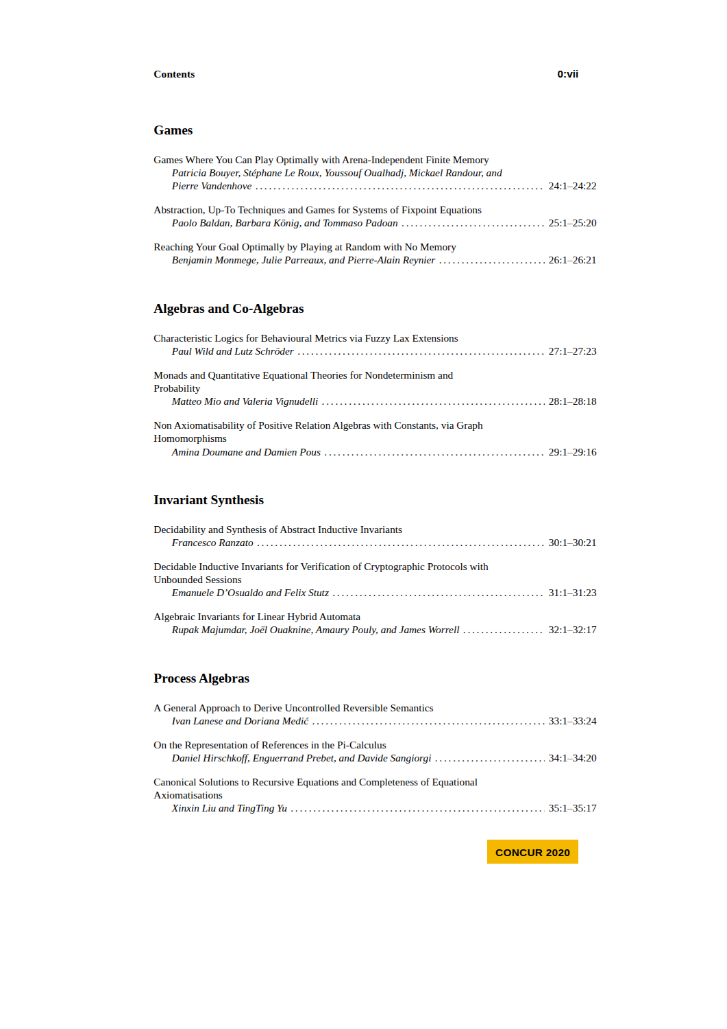Contents
0:vii
Games
Games Where You Can Play Optimally with Arena-Independent Finite Memory
Patricia Bouyer, Stéphane Le Roux, Youssouf Oualhadj, Mickael Randour, and
Pierre Vandenhove ........................................................................... 24:1–24:22
Abstraction, Up-To Techniques and Games for Systems of Fixpoint Equations
Paolo Baldan, Barbara König, and Tommaso Padoan ........................................................................... 25:1–25:20
Reaching Your Goal Optimally by Playing at Random with No Memory
Benjamin Monmege, Julie Parreaux, and Pierre-Alain Reynier ........................................................................... 26:1–26:21
Algebras and Co-Algebras
Characteristic Logics for Behavioural Metrics via Fuzzy Lax Extensions
Paul Wild and Lutz Schröder ........................................................................... 27:1–27:23
Monads and Quantitative Equational Theories for Nondeterminism and
Probability
Matteo Mio and Valeria Vignudelli ........................................................................... 28:1–28:18
Non Axiomatisability of Positive Relation Algebras with Constants, via Graph
Homomorphisms
Amina Doumane and Damien Pous ........................................................................... 29:1–29:16
Invariant Synthesis
Decidability and Synthesis of Abstract Inductive Invariants
Francesco Ranzato ........................................................................... 30:1–30:21
Decidable Inductive Invariants for Verification of Cryptographic Protocols with
Unbounded Sessions
Emanuele D’Osualdo and Felix Stutz ........................................................................... 31:1–31:23
Algebraic Invariants for Linear Hybrid Automata
Rupak Majumdar, Joël Ouaknine, Amaury Pouly, and James Worrell ........................................................................... 32:1–32:17
Process Algebras
A General Approach to Derive Uncontrolled Reversible Semantics
Ivan Lanese and Doriana Medić ........................................................................... 33:1–33:24
On the Representation of References in the Pi-Calculus
Daniel Hirschkoff, Enguerrand Prebet, and Davide Sangiorgi ........................................................................... 34:1–34:20
Canonical Solutions to Recursive Equations and Completeness of Equational
Axiomatisations
Xinxin Liu and TingTing Yu ........................................................................... 35:1–35:17
CONCUR 2020